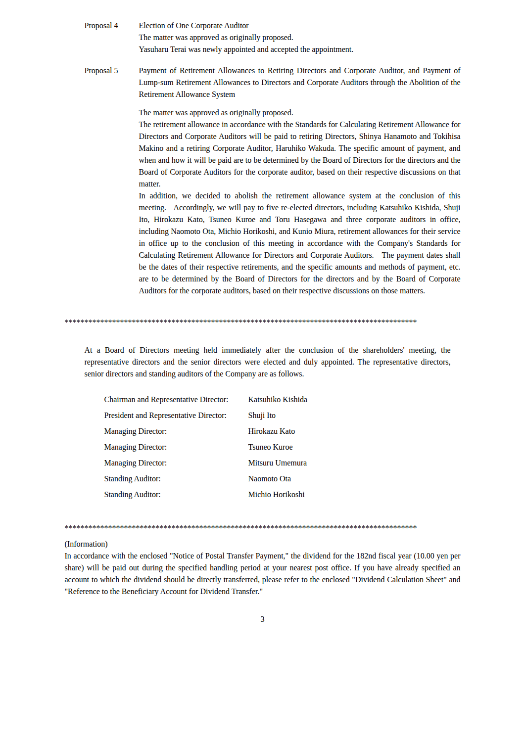Proposal 4
Election of One Corporate Auditor
The matter was approved as originally proposed.
Yasuharu Terai was newly appointed and accepted the appointment.
Proposal 5
Payment of Retirement Allowances to Retiring Directors and Corporate Auditor, and Payment of Lump-sum Retirement Allowances to Directors and Corporate Auditors through the Abolition of the Retirement Allowance System
The matter was approved as originally proposed.
The retirement allowance in accordance with the Standards for Calculating Retirement Allowance for Directors and Corporate Auditors will be paid to retiring Directors, Shinya Hanamoto and Tokihisa Makino and a retiring Corporate Auditor, Haruhiko Wakuda. The specific amount of payment, and when and how it will be paid are to be determined by the Board of Directors for the directors and the Board of Corporate Auditors for the corporate auditor, based on their respective discussions on that matter.
In addition, we decided to abolish the retirement allowance system at the conclusion of this meeting. Accordingly, we will pay to five re-elected directors, including Katsuhiko Kishida, Shuji Ito, Hirokazu Kato, Tsuneo Kuroe and Toru Hasegawa and three corporate auditors in office, including Naomoto Ota, Michio Horikoshi, and Kunio Miura, retirement allowances for their service in office up to the conclusion of this meeting in accordance with the Company's Standards for Calculating Retirement Allowance for Directors and Corporate Auditors. The payment dates shall be the dates of their respective retirements, and the specific amounts and methods of payment, etc. are to be determined by the Board of Directors for the directors and by the Board of Corporate Auditors for the corporate auditors, based on their respective discussions on those matters.
*****************************************************************************************
At a Board of Directors meeting held immediately after the conclusion of the shareholders' meeting, the representative directors and the senior directors were elected and duly appointed. The representative directors, senior directors and standing auditors of the Company are as follows.
| Chairman and Representative Director: | Katsuhiko Kishida |
| President and Representative Director: | Shuji Ito |
| Managing Director: | Hirokazu Kato |
| Managing Director: | Tsuneo Kuroe |
| Managing Director: | Mitsuru Umemura |
| Standing Auditor: | Naomoto Ota |
| Standing Auditor: | Michio Horikoshi |
*****************************************************************************************
(Information)
In accordance with the enclosed "Notice of Postal Transfer Payment," the dividend for the 182nd fiscal year (10.00 yen per share) will be paid out during the specified handling period at your nearest post office. If you have already specified an account to which the dividend should be directly transferred, please refer to the enclosed "Dividend Calculation Sheet" and "Reference to the Beneficiary Account for Dividend Transfer."
3